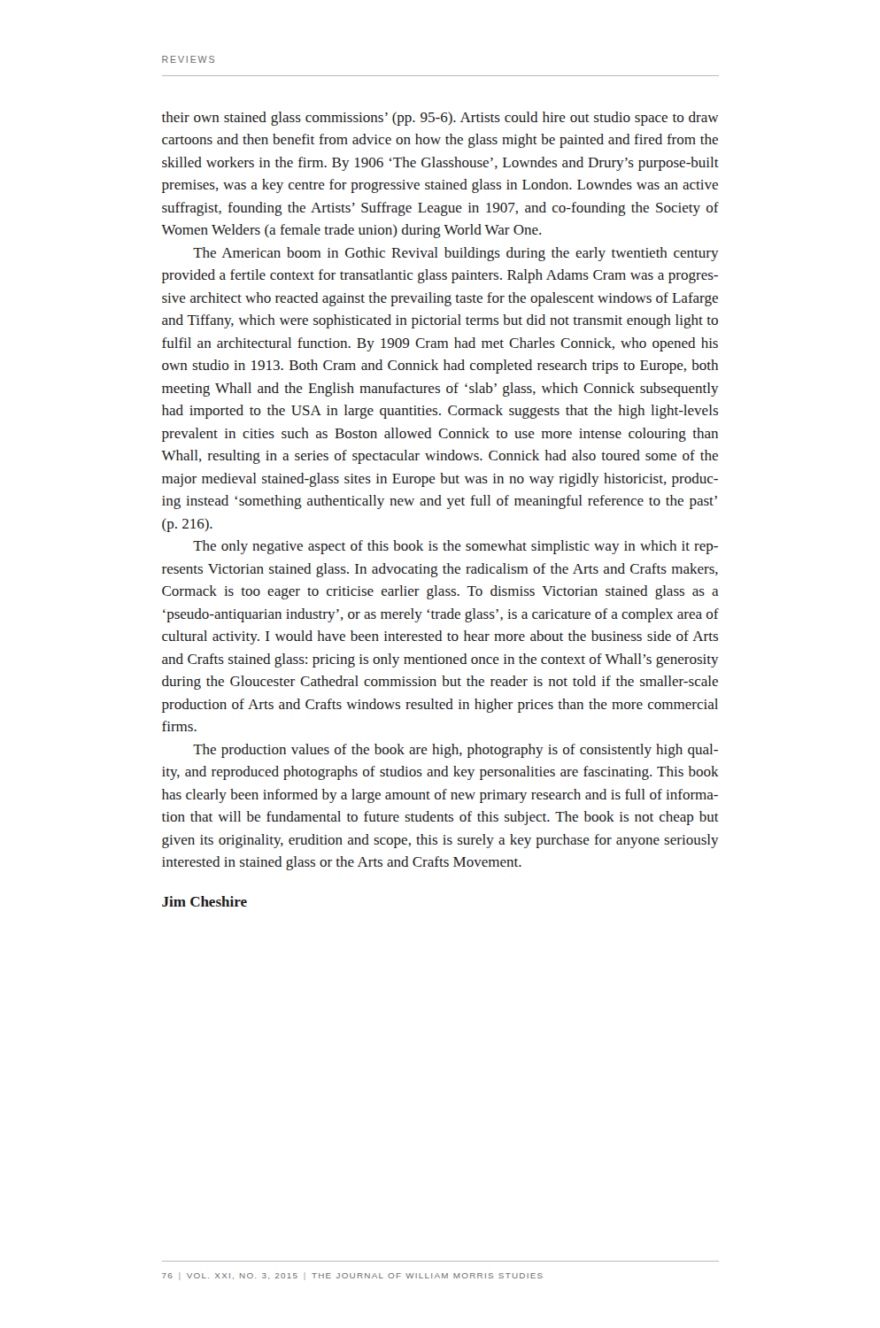Reviews
their own stained glass commissions’ (pp. 95-6). Artists could hire out studio space to draw cartoons and then benefit from advice on how the glass might be painted and fired from the skilled workers in the firm. By 1906 ‘The Glasshouse’, Lowndes and Drury’s purpose-built premises, was a key centre for progressive stained glass in London. Lowndes was an active suffragist, founding the Artists’ Suffrage League in 1907, and co-founding the Society of Women Welders (a female trade union) during World War One.
The American boom in Gothic Revival buildings during the early twentieth century provided a fertile context for transatlantic glass painters. Ralph Adams Cram was a progressive architect who reacted against the prevailing taste for the opalescent windows of Lafarge and Tiffany, which were sophisticated in pictorial terms but did not transmit enough light to fulfil an architectural function. By 1909 Cram had met Charles Connick, who opened his own studio in 1913. Both Cram and Connick had completed research trips to Europe, both meeting Whall and the English manufactures of ‘slab’ glass, which Connick subsequently had imported to the USA in large quantities. Cormack suggests that the high light-levels prevalent in cities such as Boston allowed Connick to use more intense colouring than Whall, resulting in a series of spectacular windows. Connick had also toured some of the major medieval stained-glass sites in Europe but was in no way rigidly historicist, producing instead ‘something authentically new and yet full of meaningful reference to the past’ (p. 216).
The only negative aspect of this book is the somewhat simplistic way in which it represents Victorian stained glass. In advocating the radicalism of the Arts and Crafts makers, Cormack is too eager to criticise earlier glass. To dismiss Victorian stained glass as a ‘pseudo-antiquarian industry’, or as merely ‘trade glass’, is a caricature of a complex area of cultural activity. I would have been interested to hear more about the business side of Arts and Crafts stained glass: pricing is only mentioned once in the context of Whall’s generosity during the Gloucester Cathedral commission but the reader is not told if the smaller-scale production of Arts and Crafts windows resulted in higher prices than the more commercial firms.
The production values of the book are high, photography is of consistently high quality, and reproduced photographs of studios and key personalities are fascinating. This book has clearly been informed by a large amount of new primary research and is full of information that will be fundamental to future students of this subject. The book is not cheap but given its originality, erudition and scope, this is surely a key purchase for anyone seriously interested in stained glass or the Arts and Crafts Movement.
Jim Cheshire
76|Vol. XXI, No. 3, 2015|The Journal of William Morris Studies